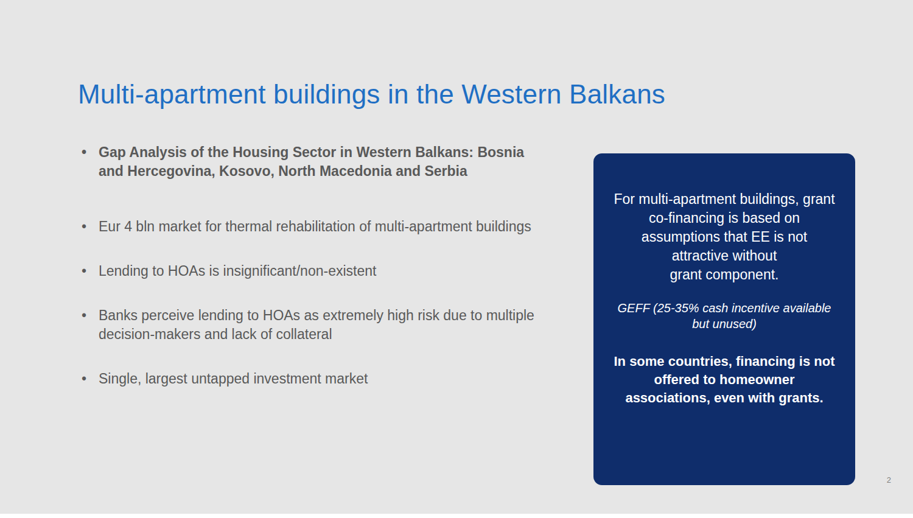Multi-apartment buildings in the Western Balkans
Gap Analysis of the Housing Sector in Western Balkans: Bosnia and Hercegovina, Kosovo, North Macedonia and Serbia
Eur 4 bln market for thermal rehabilitation of multi-apartment buildings
Lending to HOAs is insignificant/non-existent
Banks perceive lending to HOAs as extremely high risk due to multiple decision-makers and lack of collateral
Single, largest untapped investment market
For multi-apartment buildings, grant co-financing is based on assumptions that EE is not attractive without
grant component.
GEFF (25-35% cash incentive available but unused)
In some countries, financing is not offered to homeowner associations, even with grants.
2